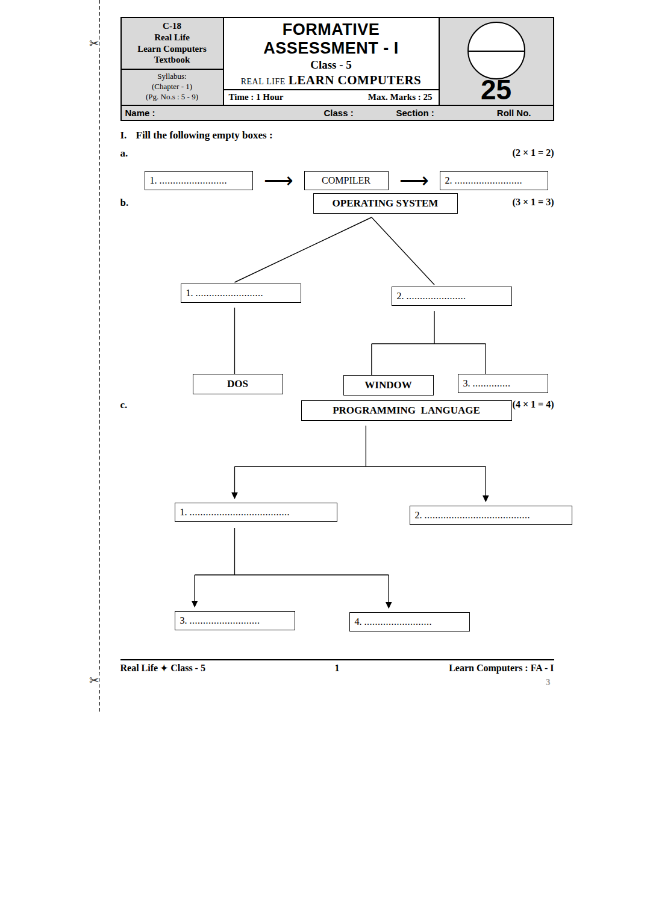✂
✂
C-18
Real Life
Learn Computers
Textbook
Syllabus:
(Chapter - 1)
(Pg. No.s : 5 - 9)
FORMATIVE ASSESSMENT - I
Class - 5
REAL LIFE LEARN COMPUTERS
Time : 1 Hour Max. Marks : 25
25
Name :
Class :
Section :
Roll No.
I. Fill the following empty boxes :
a. (2 × 1 = 2)
1. .........................
⟶
COMPILER
⟶
2. .........................
b. (3 × 1 = 3)
OPERATING SYSTEM
1. .........................
2. ......................
DOS
WINDOW
3. ..............
c. (4 × 1 = 4)
PROGRAMMING LANGUAGE
1. .....................................
2. .......................................
3. ..........................
4. .........................
Real Life ✦ Class - 5
1
Learn Computers : FA - I
3